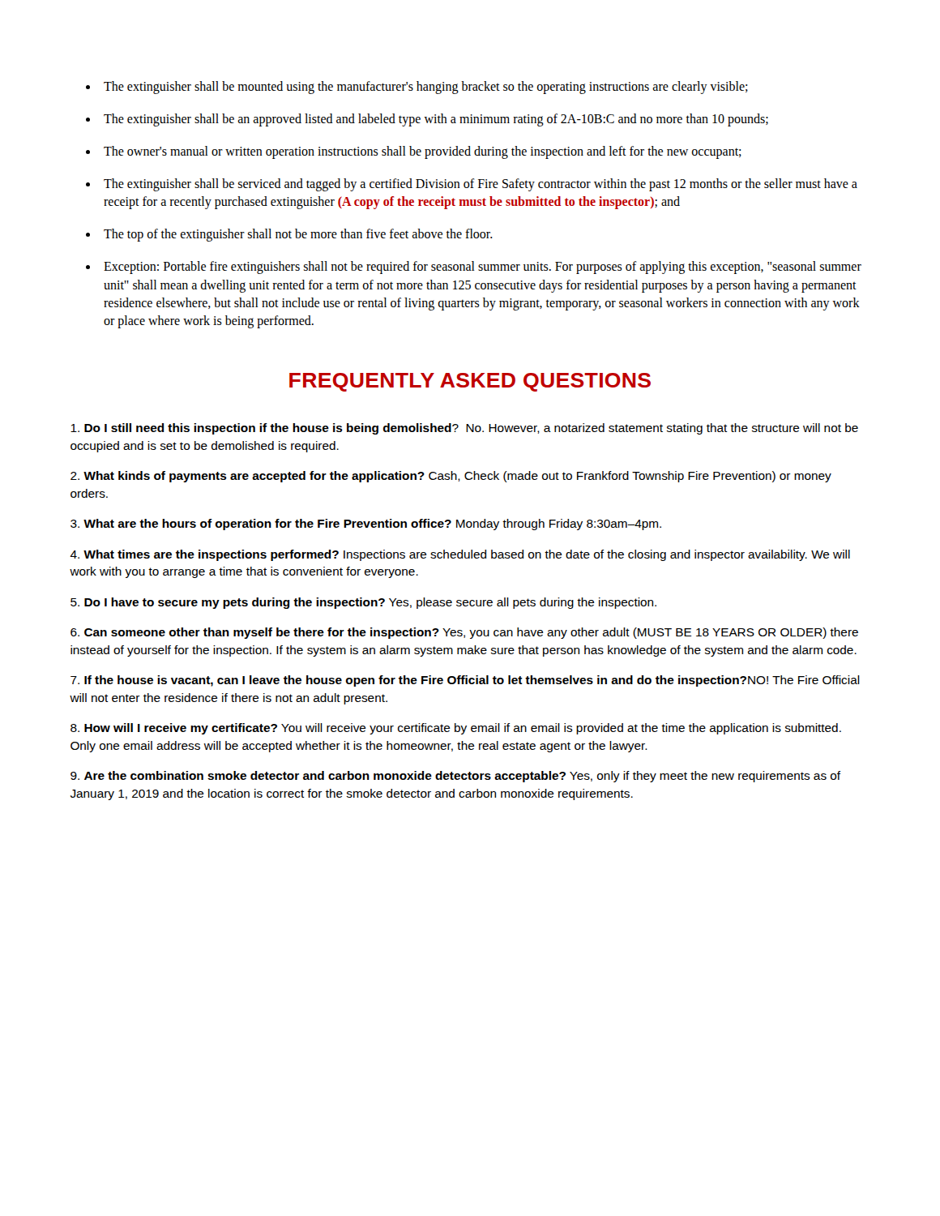The extinguisher shall be mounted using the manufacturer's hanging bracket so the operating instructions are clearly visible;
The extinguisher shall be an approved listed and labeled type with a minimum rating of 2A-10B:C and no more than 10 pounds;
The owner's manual or written operation instructions shall be provided during the inspection and left for the new occupant;
The extinguisher shall be serviced and tagged by a certified Division of Fire Safety contractor within the past 12 months or the seller must have a receipt for a recently purchased extinguisher (A copy of the receipt must be submitted to the inspector); and
The top of the extinguisher shall not be more than five feet above the floor.
Exception: Portable fire extinguishers shall not be required for seasonal summer units. For purposes of applying this exception, "seasonal summer unit" shall mean a dwelling unit rented for a term of not more than 125 consecutive days for residential purposes by a person having a permanent residence elsewhere, but shall not include use or rental of living quarters by migrant, temporary, or seasonal workers in connection with any work or place where work is being performed.
FREQUENTLY ASKED QUESTIONS
1. Do I still need this inspection if the house is being demolished? No. However, a notarized statement stating that the structure will not be occupied and is set to be demolished is required.
2. What kinds of payments are accepted for the application? Cash, Check (made out to Frankford Township Fire Prevention) or money orders.
3. What are the hours of operation for the Fire Prevention office? Monday through Friday 8:30am–4pm.
4. What times are the inspections performed? Inspections are scheduled based on the date of the closing and inspector availability. We will work with you to arrange a time that is convenient for everyone.
5. Do I have to secure my pets during the inspection? Yes, please secure all pets during the inspection.
6. Can someone other than myself be there for the inspection? Yes, you can have any other adult (MUST BE 18 YEARS OR OLDER) there instead of yourself for the inspection. If the system is an alarm system make sure that person has knowledge of the system and the alarm code.
7. If the house is vacant, can I leave the house open for the Fire Official to let themselves in and do the inspection?NO! The Fire Official will not enter the residence if there is not an adult present.
8. How will I receive my certificate? You will receive your certificate by email if an email is provided at the time the application is submitted. Only one email address will be accepted whether it is the homeowner, the real estate agent or the lawyer.
9. Are the combination smoke detector and carbon monoxide detectors acceptable? Yes, only if they meet the new requirements as of January 1, 2019 and the location is correct for the smoke detector and carbon monoxide requirements.